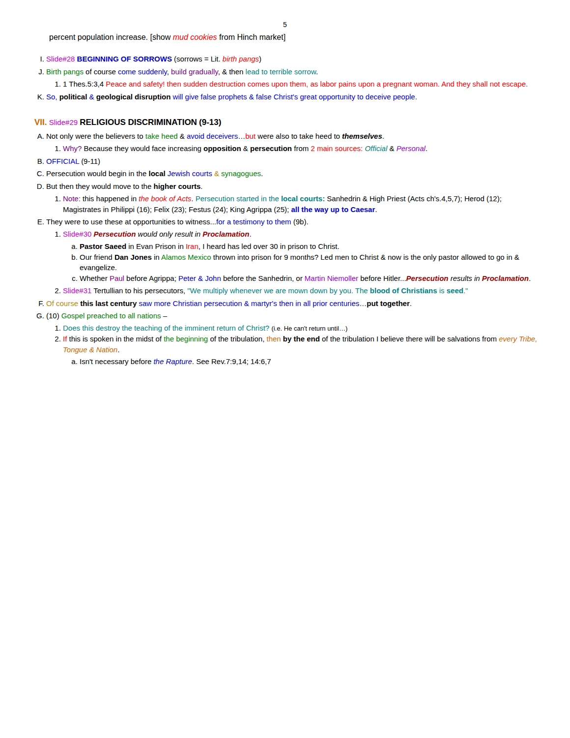5
percent population increase. [show mud cookies from Hinch market]
Slide#28 BEGINNING OF SORROWS (sorrows = Lit. birth pangs)
Birth pangs of course come suddenly, build gradually, & then lead to terrible sorrow.
1 Thes.5:3,4 Peace and safety! then sudden destruction comes upon them, as labor pains upon a pregnant woman. And they shall not escape.
So, political & geological disruption will give false prophets & false Christ's great opportunity to deceive people.
VII. Slide#29 RELIGIOUS DISCRIMINATION (9-13)
Not only were the believers to take heed & avoid deceivers…but were also to take heed to themselves.
Why? Because they would face increasing opposition & persecution from 2 main sources: Official & Personal.
OFFICIAL (9-11)
Persecution would begin in the local Jewish courts & synagogues.
But then they would move to the higher courts.
Note: this happened in the book of Acts. Persecution started in the local courts: Sanhedrin & High Priest (Acts ch's.4,5,7); Herod (12); Magistrates in Philippi (16); Felix (23); Festus (24); King Agrippa (25); all the way up to Caesar.
They were to use these at opportunities to witness... for a testimony to them (9b).
Slide#30 Persecution would only result in Proclamation.
Pastor Saeed in Evan Prison in Iran, I heard has led over 30 in prison to Christ.
Our friend Dan Jones in Alamos Mexico thrown into prison for 9 months? Led men to Christ & now is the only pastor allowed to go in & evangelize.
Whether Paul before Agrippa; Peter & John before the Sanhedrin, or Martin Niemoller before Hitler... Persecution results in Proclamation.
Slide#31 Tertullian to his persecutors, "We multiply whenever we are mown down by you. The blood of Christians is seed."
Of course this last century saw more Christian persecution & martyr's then in all prior centuries…put together.
(10) Gospel preached to all nations –
Does this destroy the teaching of the imminent return of Christ? (i.e. He can't return until…)
If this is spoken in the midst of the beginning of the tribulation, then by the end of the tribulation I believe there will be salvations from every Tribe, Tongue & Nation.
Isn't necessary before the Rapture. See Rev.7:9,14; 14:6,7